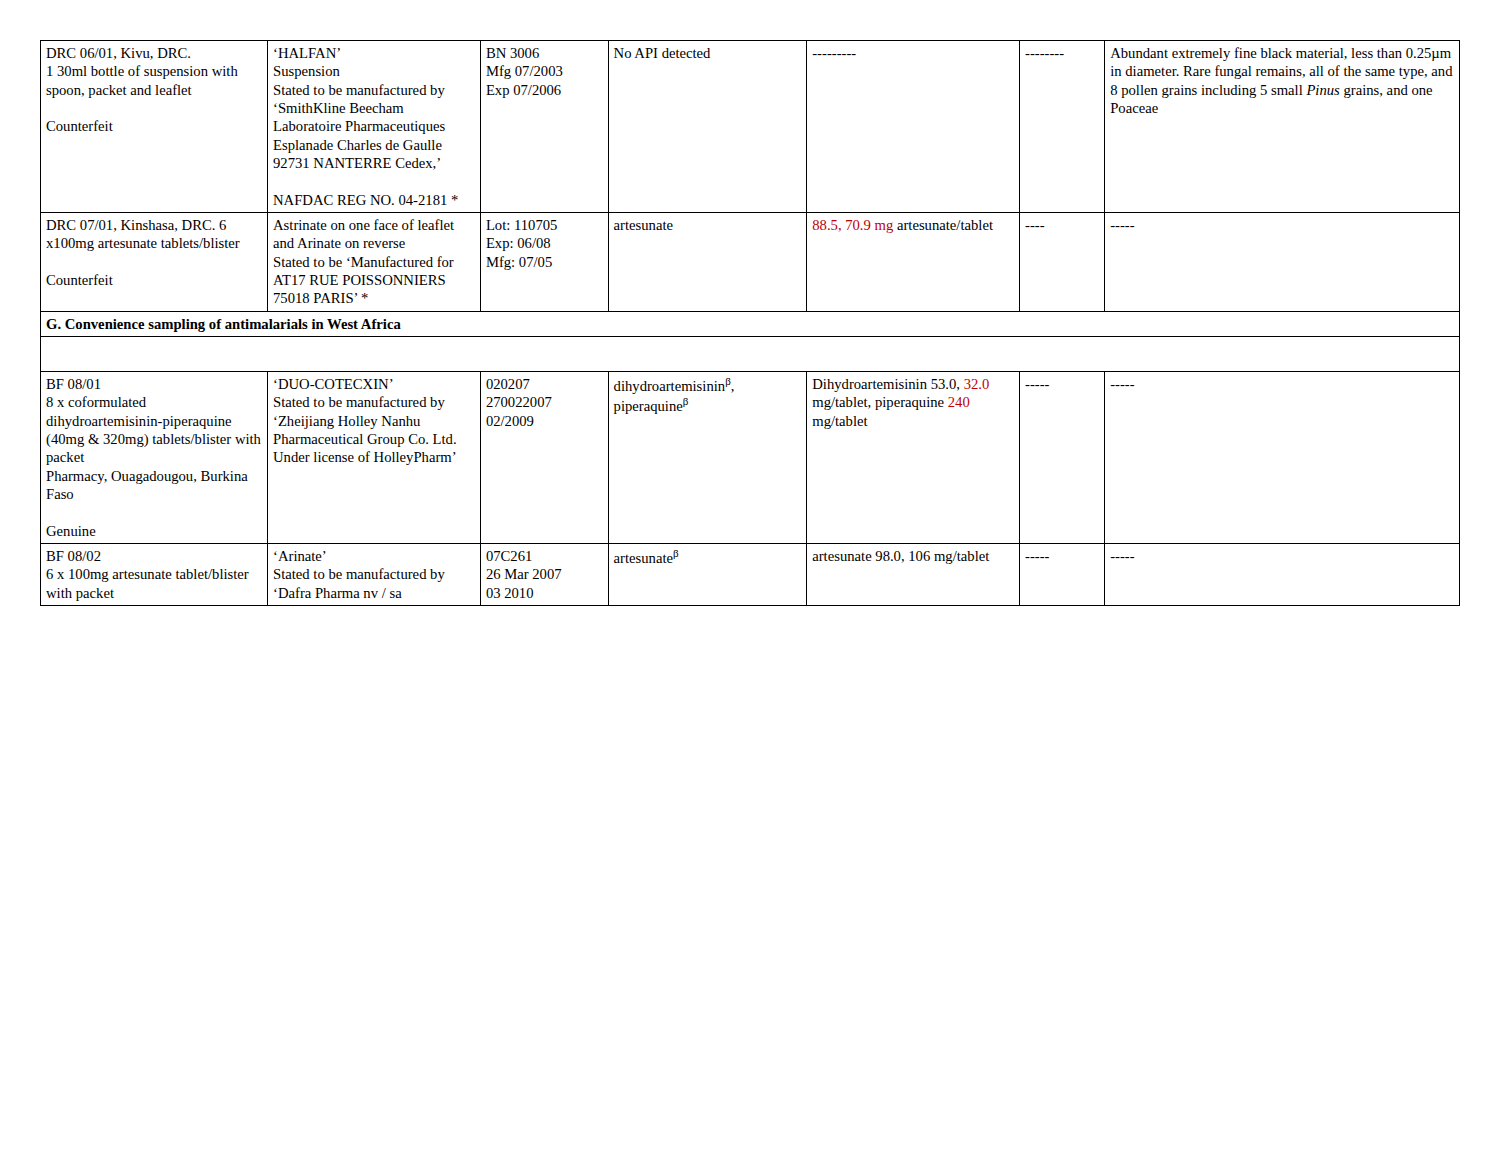| DRC 06/01, Kivu, DRC. 1 30ml bottle of suspension with spoon, packet and leaflet Counterfeit | ‘HALFAN’ Suspension Stated to be manufactured by ‘SmithKline Beecham Laboratoire Pharmaceutiques Esplanade Charles de Gaulle 92731 NANTERRE Cedex,’ NAFDAC REG NO. 04-2181 * | BN 3006 Mfg 07/2003 Exp 07/2006 | No API detected | --------- | -------- | Abundant extremely fine black material, less than 0.25µm in diameter. Rare fungal remains, all of the same type, and 8 pollen grains including 5 small Pinus grains, and one Poaceae |
| DRC 07/01, Kinshasa, DRC. 6 x100mg artesunate tablets/blister Counterfeit | Astrinate on one face of leaflet and Arinate on reverse Stated to be ‘Manufactured for AT17 RUE POISSONNIERS 75018 PARIS’ * | Lot: 110705 Exp: 06/08 Mfg: 07/05 | artesunate | 88.5, 70.9 mg artesunate/tablet | ---- | ----- |
| G. Convenience sampling of antimalarials in West Africa |
| BF 08/01 8 x coformulated dihydroartemisinin-piperaquine (40mg & 320mg) tablets/blister with packet Pharmacy, Ouagadougou, Burkina Faso Genuine | ‘DUO-COTECXIN’ Stated to be manufactured by ‘Zheijiang Holley Nanhu Pharmaceutical Group Co. Ltd. Under license of HolleyPharm’ | 020207 270022007 02/2009 | dihydroartemisinin β , piperaquine β | Dihydroartemisinin 53.0, 32.0 mg/tablet, piperaquine 240 mg/tablet | ----- | ----- |
| BF 08/02 6 x 100mg artesunate tablet/blister with packet | ‘Arinate’ Stated to be manufactured by ‘Dafra Pharma nv / sa | 07C261 26 Mar 2007 03 2010 | artesunate β | artesunate 98.0, 106 mg/tablet | ----- | ----- |